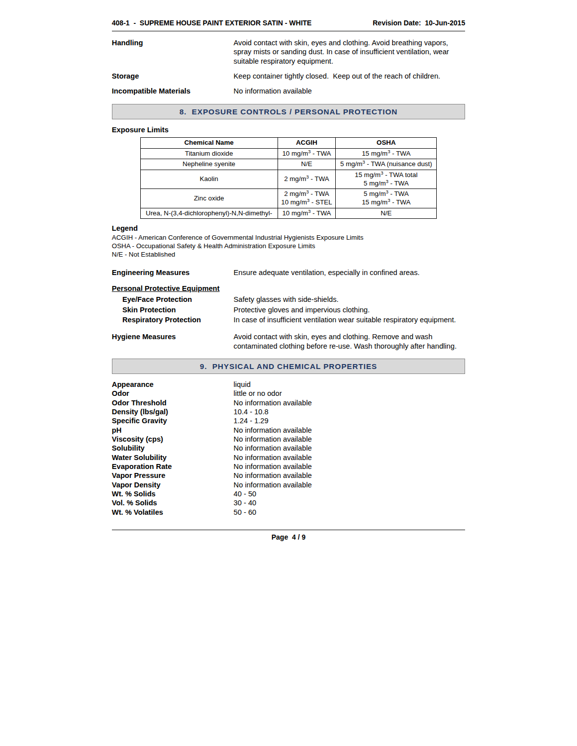408-1 - SUPREME HOUSE PAINT EXTERIOR SATIN - WHITE
Revision Date: 10-Jun-2015
Handling
Avoid contact with skin, eyes and clothing. Avoid breathing vapors, spray mists or sanding dust. In case of insufficient ventilation, wear suitable respiratory equipment.
Storage
Keep container tightly closed. Keep out of the reach of children.
Incompatible Materials
No information available
8. EXPOSURE CONTROLS / PERSONAL PROTECTION
Exposure Limits
| Chemical Name | ACGIH | OSHA |
| --- | --- | --- |
| Titanium dioxide | 10 mg/m 3 - TWA | 15 mg/m 3 - TWA |
| Nepheline syenite | N/E | 5 mg/m 3 - TWA (nuisance dust) |
| Kaolin | 2 mg/m 3 - TWA | 15 mg/m 3 - TWA total 5 mg/m 3 - TWA |
| Zinc oxide | 2 mg/m 3 - TWA 10 mg/m 3 - STEL | 5 mg/m 3 - TWA 15 mg/m 3 - TWA |
| Urea, N-(3,4-dichlorophenyl)-N,N-dimethyl- | 10 mg/m 3 - TWA | N/E |
Legend
ACGIH - American Conference of Governmental Industrial Hygienists Exposure Limits
OSHA - Occupational Safety & Health Administration Exposure Limits
N/E - Not Established
Engineering Measures
Ensure adequate ventilation, especially in confined areas.
Personal Protective Equipment
Eye/Face Protection
Safety glasses with side-shields.
Skin Protection
Protective gloves and impervious clothing.
Respiratory Protection
In case of insufficient ventilation wear suitable respiratory equipment.
Hygiene Measures
Avoid contact with skin, eyes and clothing. Remove and wash contaminated clothing before re-use. Wash thoroughly after handling.
9. PHYSICAL AND CHEMICAL PROPERTIES
Appearance
liquid
Odor
little or no odor
Odor Threshold
No information available
Density (lbs/gal)
10.4 - 10.8
Specific Gravity
1.24 - 1.29
pH
No information available
Viscosity (cps)
No information available
Solubility
No information available
Water Solubility
No information available
Evaporation Rate
No information available
Vapor Pressure
No information available
Vapor Density
No information available
Wt. % Solids
40 - 50
Vol. % Solids
30 - 40
Wt. % Volatiles
50 - 60
Page 4 / 9